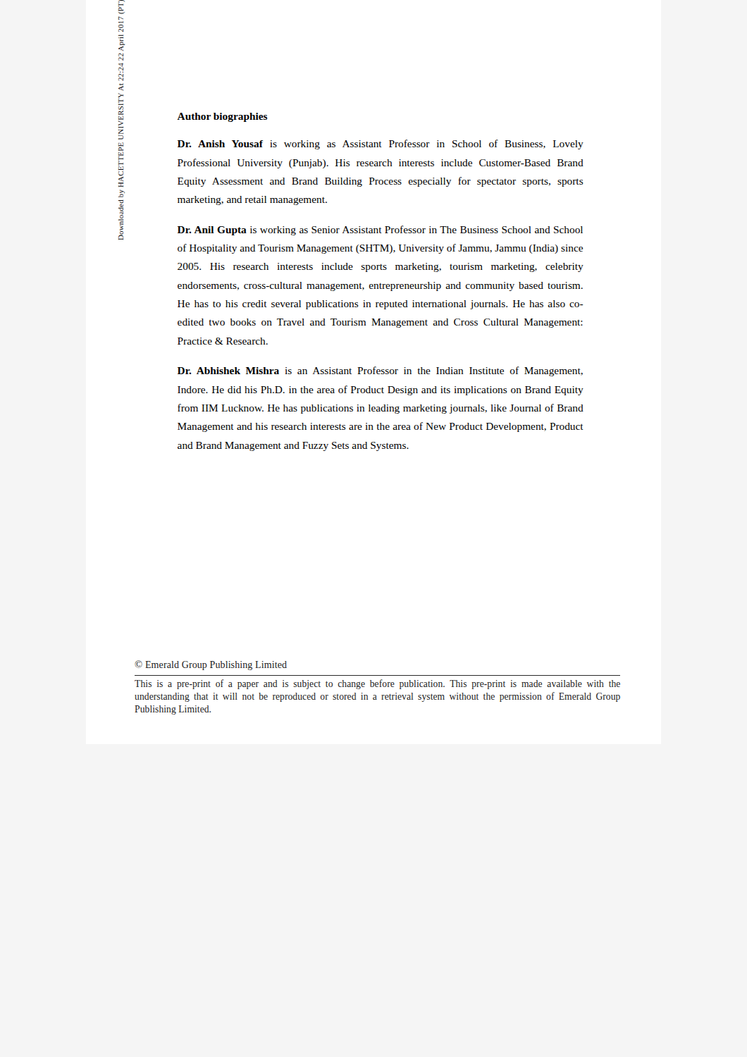Downloaded by HACETTEPE UNIVERSITY At 22:24 22 April 2017 (PT)
Author biographies
Dr. Anish Yousaf is working as Assistant Professor in School of Business, Lovely Professional University (Punjab). His research interests include Customer-Based Brand Equity Assessment and Brand Building Process especially for spectator sports, sports marketing, and retail management.
Dr. Anil Gupta is working as Senior Assistant Professor in The Business School and School of Hospitality and Tourism Management (SHTM), University of Jammu, Jammu (India) since 2005. His research interests include sports marketing, tourism marketing, celebrity endorsements, cross-cultural management, entrepreneurship and community based tourism. He has to his credit several publications in reputed international journals. He has also co-edited two books on Travel and Tourism Management and Cross Cultural Management: Practice & Research.
Dr. Abhishek Mishra is an Assistant Professor in the Indian Institute of Management, Indore. He did his Ph.D. in the area of Product Design and its implications on Brand Equity from IIM Lucknow. He has publications in leading marketing journals, like Journal of Brand Management and his research interests are in the area of New Product Development, Product and Brand Management and Fuzzy Sets and Systems.
© Emerald Group Publishing Limited
This is a pre-print of a paper and is subject to change before publication. This pre-print is made available with the understanding that it will not be reproduced or stored in a retrieval system without the permission of Emerald Group Publishing Limited.